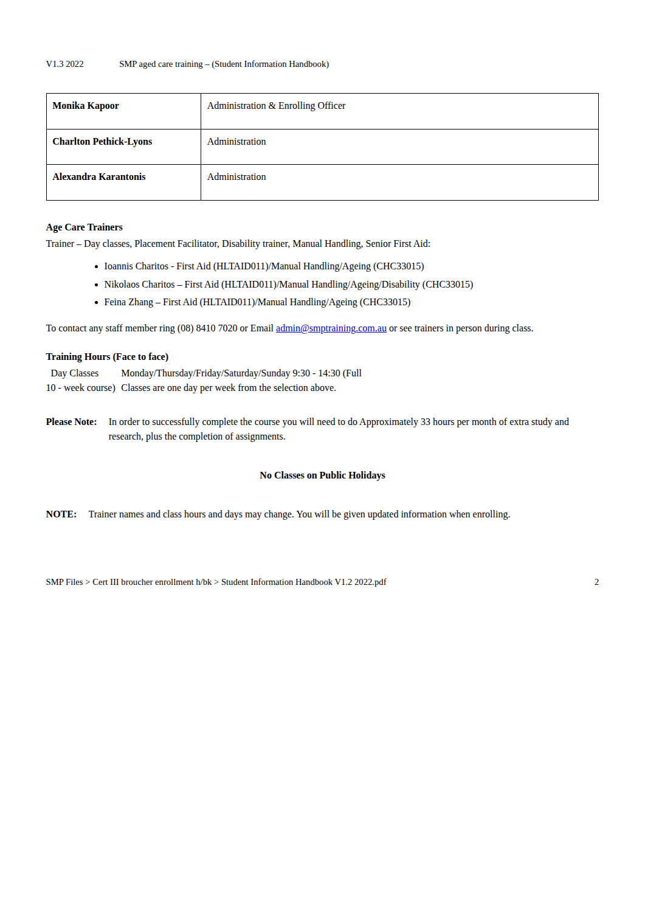V1.3 2022 SMP aged care training – (Student Information Handbook)
| Monika Kapoor | Administration & Enrolling Officer |
| Charlton Pethick-Lyons | Administration |
| Alexandra Karantonis | Administration |
Age Care Trainers
Trainer – Day classes, Placement Facilitator, Disability trainer, Manual Handling, Senior First Aid:
Ioannis Charitos - First Aid (HLTAID011)/Manual Handling/Ageing (CHC33015)
Nikolaos Charitos – First Aid (HLTAID011)/Manual Handling/Ageing/Disability (CHC33015)
Feina Zhang – First Aid (HLTAID011)/Manual Handling/Ageing (CHC33015)
To contact any staff member ring (08) 8410 7020 or Email admin@smptraining.com.au or see trainers in person during class.
Training Hours (Face to face)
| Day Classes | Monday/Thursday/Friday/Saturday/Sunday 9:30 - 14:30 (Full |
| 10 - week course) | Classes are one day per week from the selection above. |
Please Note: In order to successfully complete the course you will need to do Approximately 33 hours per month of extra study and research, plus the completion of assignments.
No Classes on Public Holidays
NOTE: Trainer names and class hours and days may change. You will be given updated information when enrolling.
SMP Files > Cert III broucher enrollment h/bk > Student Information Handbook V1.2 2022.pdf
2